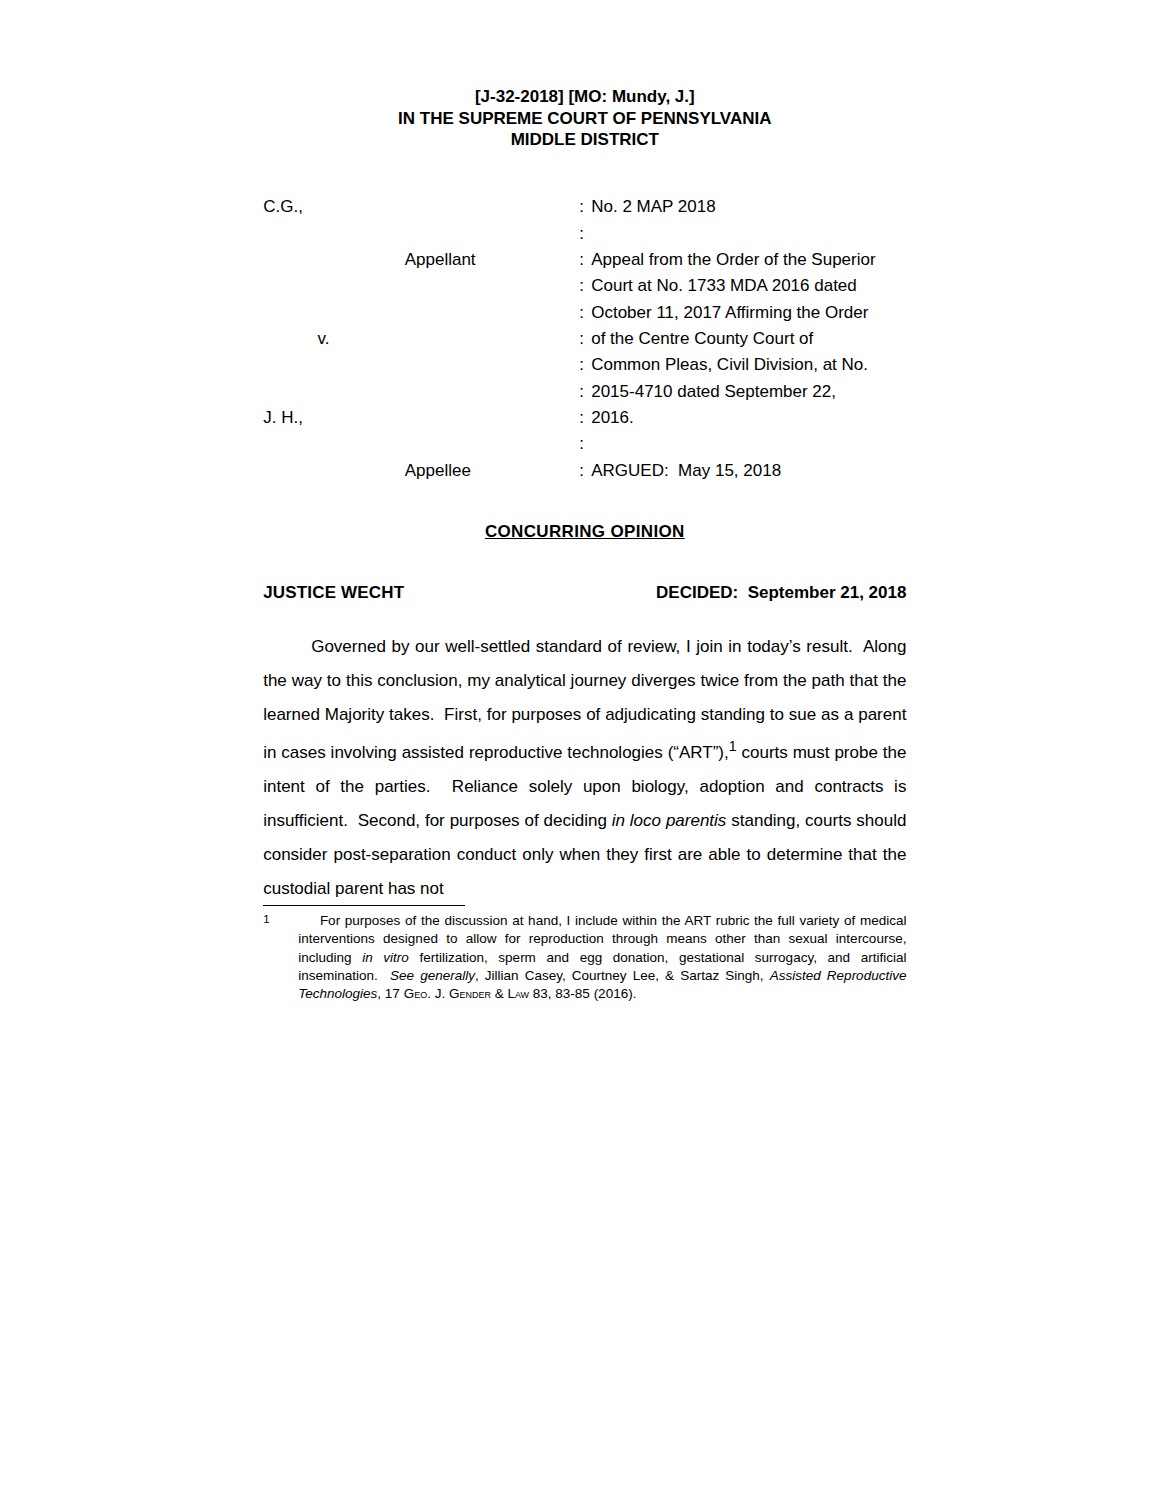[J-32-2018] [MO: Mundy, J.]
IN THE SUPREME COURT OF PENNSYLVANIA
MIDDLE DISTRICT
| C.G., | | : | No. 2 MAP 2018 |
| | | : | |
| | Appellant | : | Appeal from the Order of the Superior |
| | | : | Court at No. 1733 MDA 2016 dated |
| | | : | October 11, 2017 Affirming the Order |
| v. | | : | of the Centre County Court of |
| | | : | Common Pleas, Civil Division, at No. |
| | | : | 2015-4710 dated September 22, |
| J. H., | | : | 2016. |
| | | : | |
| | Appellee | : | ARGUED: May 15, 2018 |
CONCURRING OPINION
JUSTICE WECHT DECIDED: September 21, 2018
Governed by our well-settled standard of review, I join in today’s result. Along the way to this conclusion, my analytical journey diverges twice from the path that the learned Majority takes. First, for purposes of adjudicating standing to sue as a parent in cases involving assisted reproductive technologies (“ART”),1 courts must probe the intent of the parties. Reliance solely upon biology, adoption and contracts is insufficient. Second, for purposes of deciding in loco parentis standing, courts should consider post-separation conduct only when they first are able to determine that the custodial parent has not
1
For purposes of the discussion at hand, I include within the ART rubric the full variety of medical interventions designed to allow for reproduction through means other than sexual intercourse, including in vitro fertilization, sperm and egg donation, gestational surrogacy, and artificial insemination. See generally, Jillian Casey, Courtney Lee, & Sartaz Singh, Assisted Reproductive Technologies, 17 Geo. J. Gender & Law 83, 83-85 (2016).